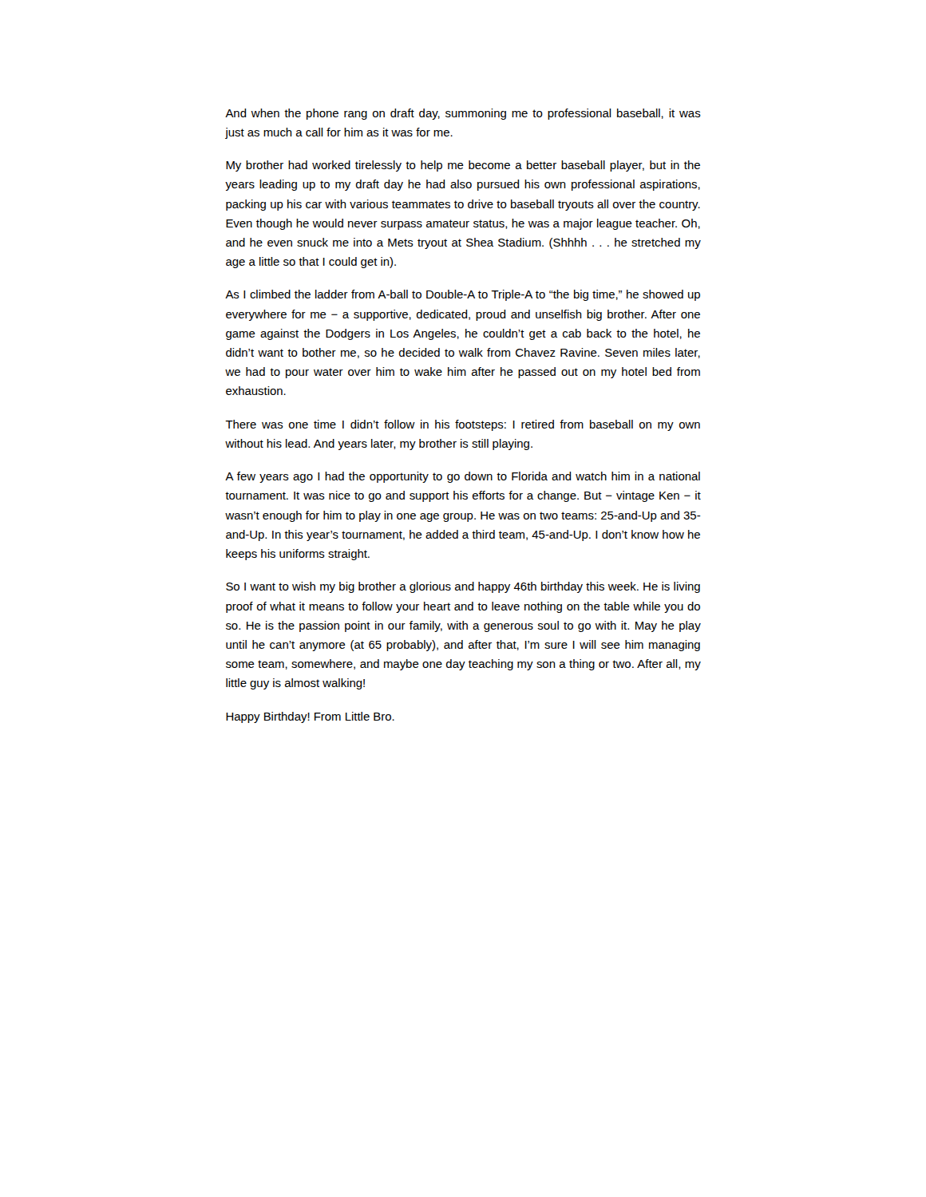And when the phone rang on draft day, summoning me to professional baseball, it was just as much a call for him as it was for me.
My brother had worked tirelessly to help me become a better baseball player, but in the years leading up to my draft day he had also pursued his own professional aspirations, packing up his car with various teammates to drive to baseball tryouts all over the country. Even though he would never surpass amateur status, he was a major league teacher. Oh, and he even snuck me into a Mets tryout at Shea Stadium. (Shhhh . . . he stretched my age a little so that I could get in).
As I climbed the ladder from A-ball to Double-A to Triple-A to “the big time,” he showed up everywhere for me − a supportive, dedicated, proud and unselfish big brother. After one game against the Dodgers in Los Angeles, he couldn’t get a cab back to the hotel, he didn’t want to bother me, so he decided to walk from Chavez Ravine. Seven miles later, we had to pour water over him to wake him after he passed out on my hotel bed from exhaustion.
There was one time I didn’t follow in his footsteps: I retired from baseball on my own without his lead. And years later, my brother is still playing.
A few years ago I had the opportunity to go down to Florida and watch him in a national tournament. It was nice to go and support his efforts for a change. But − vintage Ken − it wasn’t enough for him to play in one age group. He was on two teams: 25-and-Up and 35-and-Up. In this year’s tournament, he added a third team, 45-and-Up. I don’t know how he keeps his uniforms straight.
So I want to wish my big brother a glorious and happy 46th birthday this week. He is living proof of what it means to follow your heart and to leave nothing on the table while you do so. He is the passion point in our family, with a generous soul to go with it. May he play until he can’t anymore (at 65 probably), and after that, I’m sure I will see him managing some team, somewhere, and maybe one day teaching my son a thing or two. After all, my little guy is almost walking!
Happy Birthday! From Little Bro.